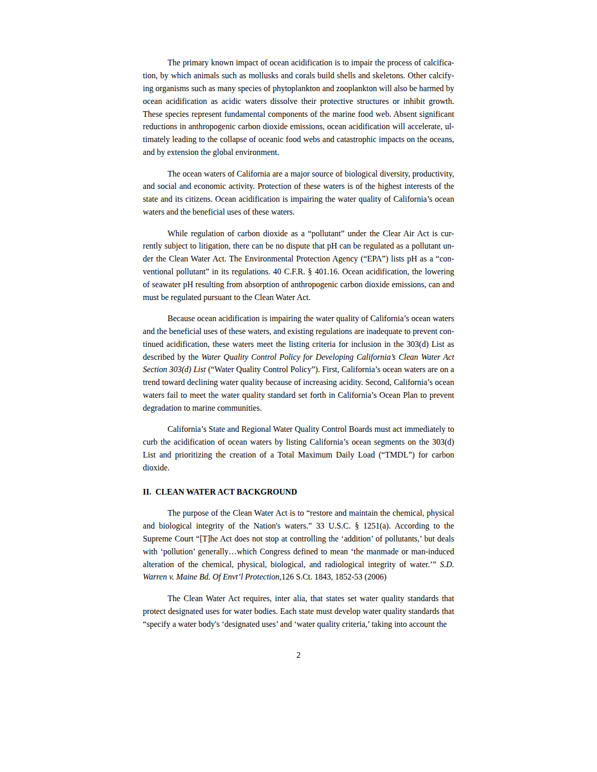The primary known impact of ocean acidification is to impair the process of calcification, by which animals such as mollusks and corals build shells and skeletons. Other calcifying organisms such as many species of phytoplankton and zooplankton will also be harmed by ocean acidification as acidic waters dissolve their protective structures or inhibit growth. These species represent fundamental components of the marine food web. Absent significant reductions in anthropogenic carbon dioxide emissions, ocean acidification will accelerate, ultimately leading to the collapse of oceanic food webs and catastrophic impacts on the oceans, and by extension the global environment.
The ocean waters of California are a major source of biological diversity, productivity, and social and economic activity. Protection of these waters is of the highest interests of the state and its citizens. Ocean acidification is impairing the water quality of California’s ocean waters and the beneficial uses of these waters.
While regulation of carbon dioxide as a “pollutant” under the Clear Air Act is currently subject to litigation, there can be no dispute that pH can be regulated as a pollutant under the Clean Water Act. The Environmental Protection Agency (“EPA”) lists pH as a “conventional pollutant” in its regulations. 40 C.F.R. § 401.16. Ocean acidification, the lowering of seawater pH resulting from absorption of anthropogenic carbon dioxide emissions, can and must be regulated pursuant to the Clean Water Act.
Because ocean acidification is impairing the water quality of California’s ocean waters and the beneficial uses of these waters, and existing regulations are inadequate to prevent continued acidification, these waters meet the listing criteria for inclusion in the 303(d) List as described by the Water Quality Control Policy for Developing California’s Clean Water Act Section 303(d) List (“Water Quality Control Policy”). First, California’s ocean waters are on a trend toward declining water quality because of increasing acidity. Second, California’s ocean waters fail to meet the water quality standard set forth in California’s Ocean Plan to prevent degradation to marine communities.
California’s State and Regional Water Quality Control Boards must act immediately to curb the acidification of ocean waters by listing California’s ocean segments on the 303(d) List and prioritizing the creation of a Total Maximum Daily Load (“TMDL”) for carbon dioxide.
II. Clean Water Act Background
The purpose of the Clean Water Act is to “restore and maintain the chemical, physical and biological integrity of the Nation's waters.” 33 U.S.C. § 1251(a). According to the Supreme Court “[T]he Act does not stop at controlling the ‘addition’ of pollutants,’ but deals with ‘pollution’ generally…which Congress defined to mean ‘the manmade or man-induced alteration of the chemical, physical, biological, and radiological integrity of water.’” S.D. Warren v. Maine Bd. Of Envt’l Protection, 126 S.Ct. 1843, 1852-53 (2006)
The Clean Water Act requires, inter alia, that states set water quality standards that protect designated uses for water bodies. Each state must develop water quality standards that “specify a water body's ‘designated uses’ and ‘water quality criteria,’ taking into account the
2